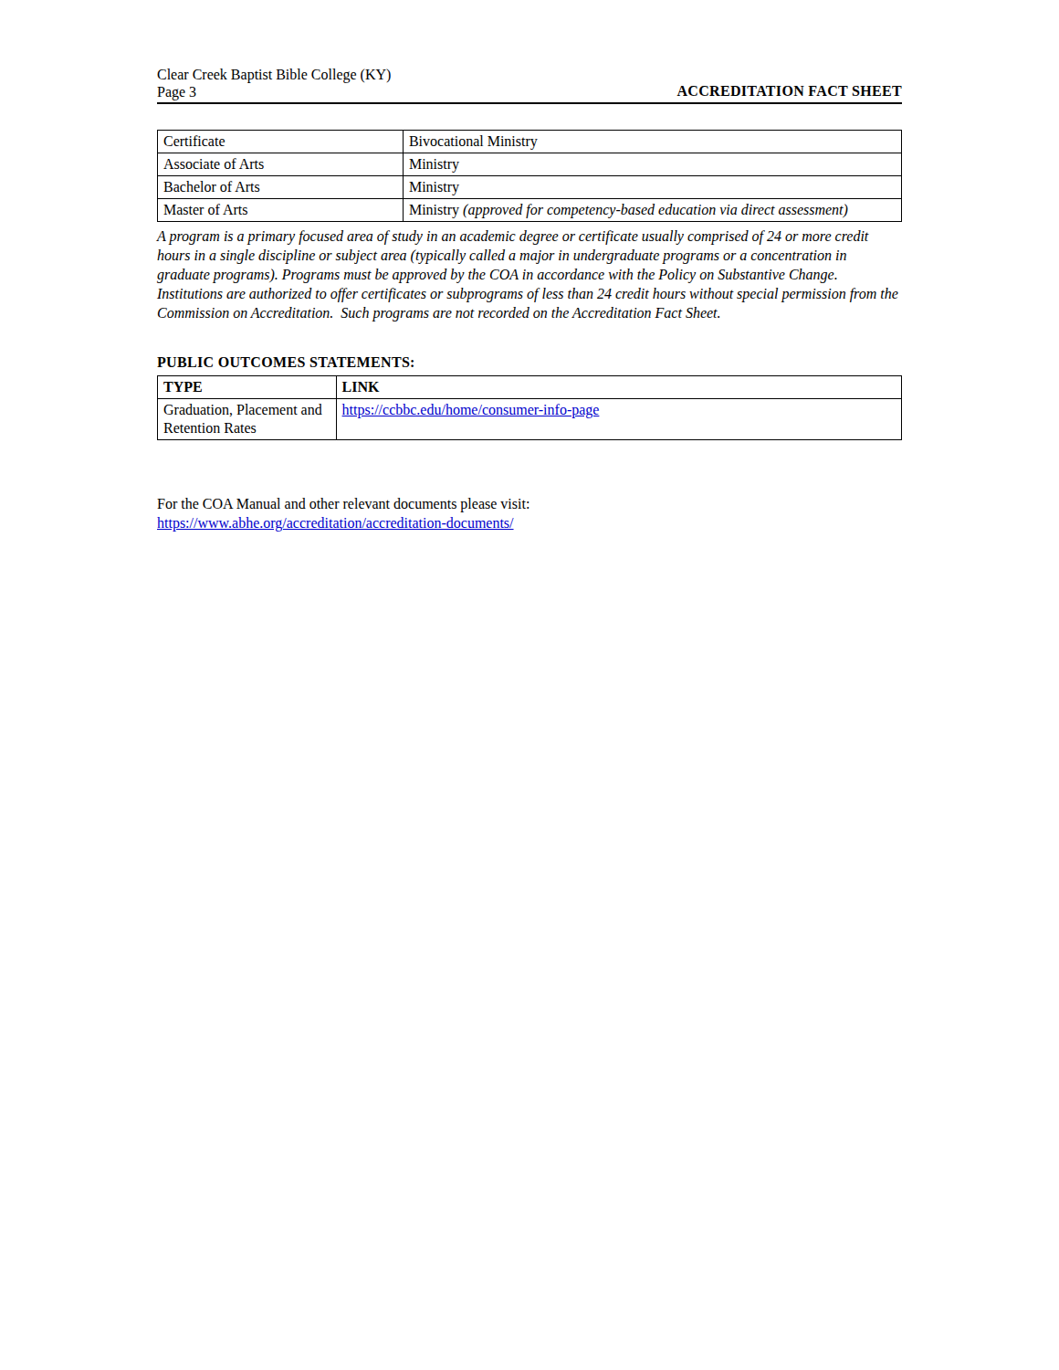Clear Creek Baptist Bible College (KY)
Page 3
ACCREDITATION FACT SHEET
| Certificate | Bivocational Ministry |
| Associate of Arts | Ministry |
| Bachelor of Arts | Ministry |
| Master of Arts | Ministry (approved for competency-based education via direct assessment) |
A program is a primary focused area of study in an academic degree or certificate usually comprised of 24 or more credit hours in a single discipline or subject area (typically called a major in undergraduate programs or a concentration in graduate programs). Programs must be approved by the COA in accordance with the Policy on Substantive Change. Institutions are authorized to offer certificates or subprograms of less than 24 credit hours without special permission from the Commission on Accreditation. Such programs are not recorded on the Accreditation Fact Sheet.
PUBLIC OUTCOMES STATEMENTS:
| TYPE | LINK |
| --- | --- |
| Graduation, Placement and Retention Rates | https://ccbbc.edu/home/consumer-info-page |
For the COA Manual and other relevant documents please visit:
https://www.abhe.org/accreditation/accreditation-documents/